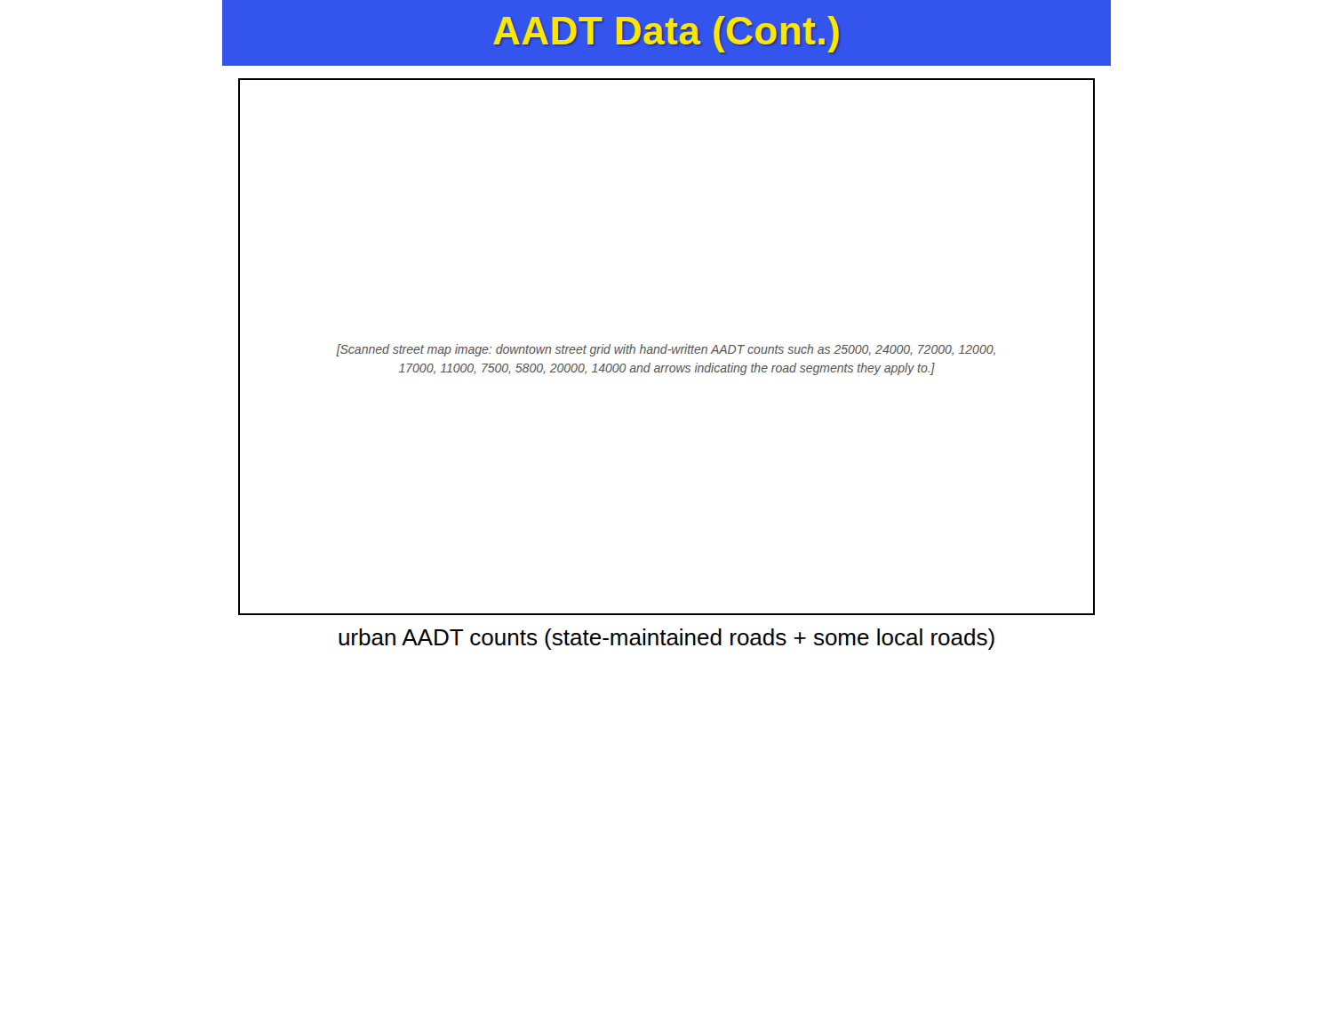AADT Data (Cont.)
[Scanned street map image: downtown street grid with hand-written AADT counts such as 25000, 24000, 72000, 12000, 17000, 11000, 7500, 5800, 20000, 14000 and arrows indicating the road segments they apply to.]
urban AADT counts (state-maintained roads + some local roads)